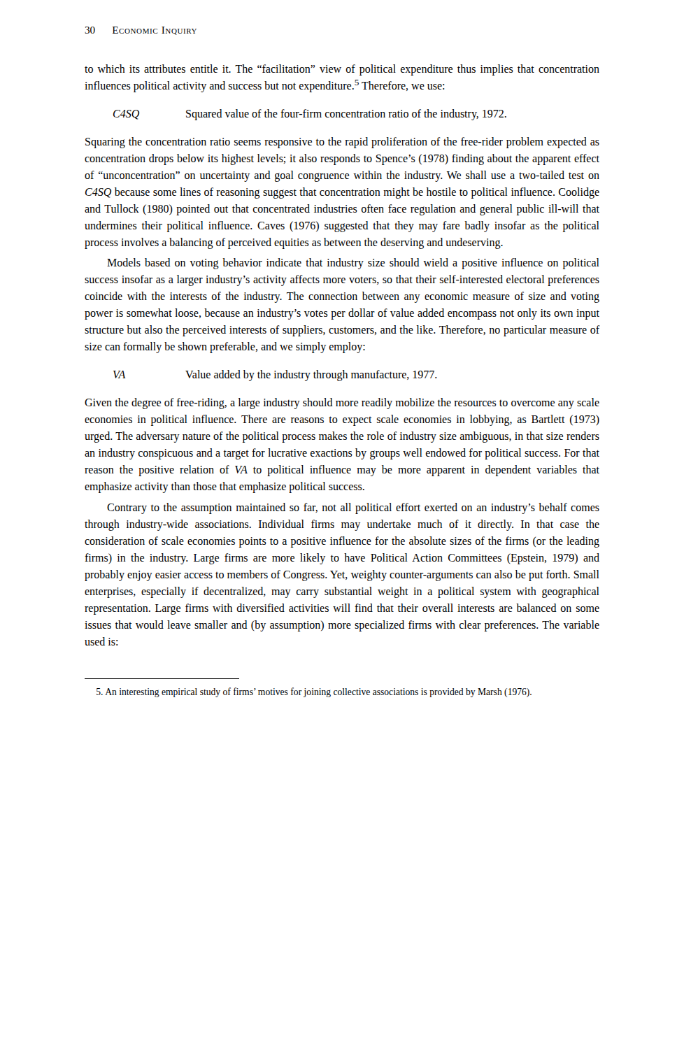30 Economic Inquiry
to which its attributes entitle it. The “facilitation” view of political expenditure thus implies that concentration influences political activity and success but not expenditure.5 Therefore, we use:
C4SQ
Squared value of the four-firm concentration ratio of the industry, 1972.
Squaring the concentration ratio seems responsive to the rapid proliferation of the free-rider problem expected as concentration drops below its highest levels; it also responds to Spence’s (1978) finding about the apparent effect of “unconcentration” on uncertainty and goal congruence within the industry. We shall use a two-tailed test on C4SQ because some lines of reasoning suggest that concentration might be hostile to political influence. Coolidge and Tullock (1980) pointed out that concentrated industries often face regulation and general public ill-will that undermines their political influence. Caves (1976) suggested that they may fare badly insofar as the political process involves a balancing of perceived equities as between the deserving and undeserving.
Models based on voting behavior indicate that industry size should wield a positive influence on political success insofar as a larger industry’s activity affects more voters, so that their self-interested electoral preferences coincide with the interests of the industry. The connection between any economic measure of size and voting power is somewhat loose, because an industry’s votes per dollar of value added encompass not only its own input structure but also the perceived interests of suppliers, customers, and the like. Therefore, no particular measure of size can formally be shown preferable, and we simply employ:
VA
Value added by the industry through manufacture, 1977.
Given the degree of free-riding, a large industry should more readily mobilize the resources to overcome any scale economies in political influence. There are reasons to expect scale economies in lobbying, as Bartlett (1973) urged. The adversary nature of the political process makes the role of industry size ambiguous, in that size renders an industry conspicuous and a target for lucrative exactions by groups well endowed for political success. For that reason the positive relation of VA to political influence may be more apparent in dependent variables that emphasize activity than those that emphasize political success.
Contrary to the assumption maintained so far, not all political effort exerted on an industry’s behalf comes through industry-wide associations. Individual firms may undertake much of it directly. In that case the consideration of scale economies points to a positive influence for the absolute sizes of the firms (or the leading firms) in the industry. Large firms are more likely to have Political Action Committees (Epstein, 1979) and probably enjoy easier access to members of Congress. Yet, weighty counter-arguments can also be put forth. Small enterprises, especially if decentralized, may carry substantial weight in a political system with geographical representation. Large firms with diversified activities will find that their overall interests are balanced on some issues that would leave smaller and (by assumption) more specialized firms with clear preferences. The variable used is:
5. An interesting empirical study of firms’ motives for joining collective associations is provided by Marsh (1976).